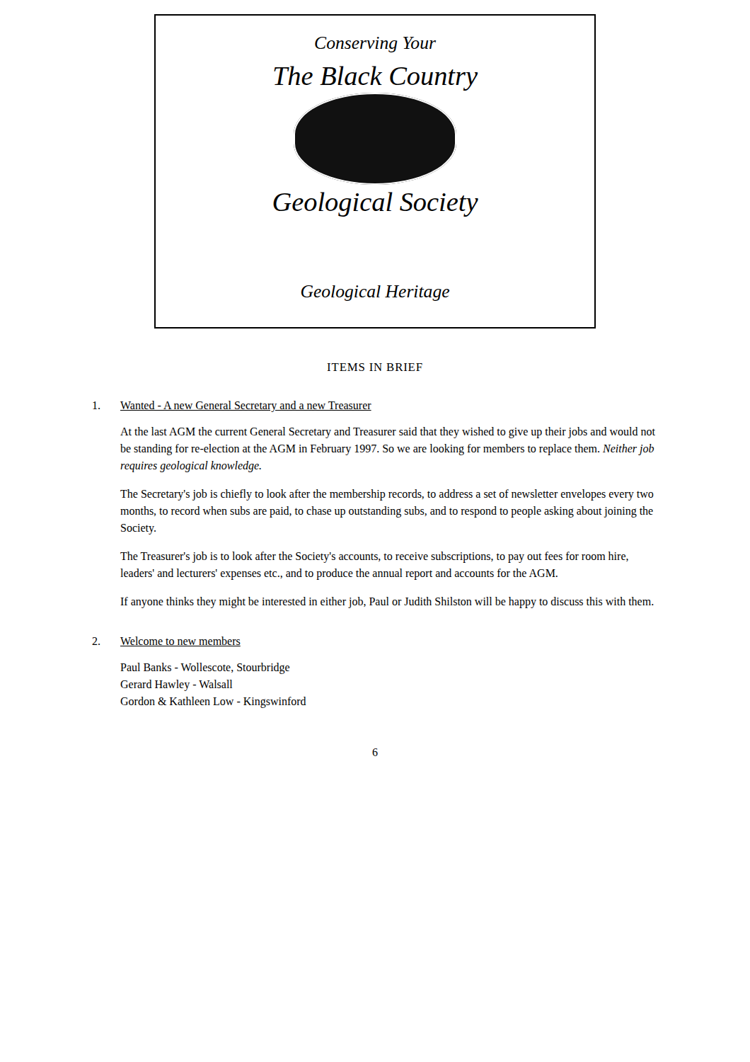Conserving Your
The Black Country
Geological Society
Geological Heritage
ITEMS IN BRIEF
Wanted - A new General Secretary and a new Treasurer
At the last AGM the current General Secretary and Treasurer said that they wished to give up their jobs and would not be standing for re-election at the AGM in February 1997. So we are looking for members to replace them. Neither job requires geological knowledge.
The Secretary's job is chiefly to look after the membership records, to address a set of newsletter envelopes every two months, to record when subs are paid, to chase up outstanding subs, and to respond to people asking about joining the Society.
The Treasurer's job is to look after the Society's accounts, to receive subscriptions, to pay out fees for room hire, leaders' and lecturers' expenses etc., and to produce the annual report and accounts for the AGM.
If anyone thinks they might be interested in either job, Paul or Judith Shilston will be happy to discuss this with them.
Welcome to new members
Paul Banks - Wollescote, Stourbridge
Gerard Hawley - Walsall
Gordon & Kathleen Low - Kingswinford
6